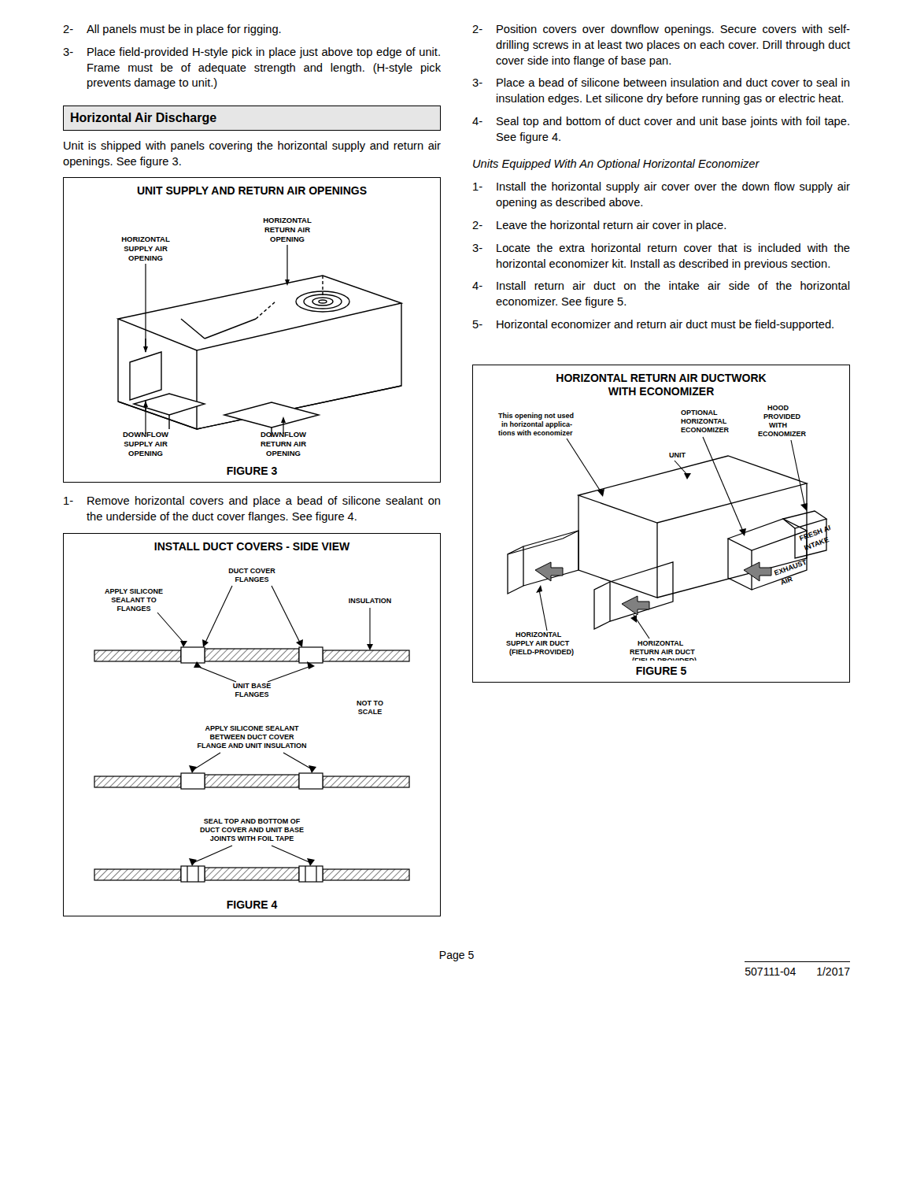2-All panels must be in place for rigging.
3-Place field-provided H-style pick in place just above top edge of unit. Frame must be of adequate strength and length. (H-style pick prevents damage to unit.)
Horizontal Air Discharge
Unit is shipped with panels covering the horizontal supply and return air openings. See figure 3.
UNIT SUPPLY AND RETURN AIR OPENINGS
HORIZONTAL RETURN AIR OPENING HORIZONTAL SUPPLY AIR OPENING DOWNFLOW SUPPLY AIR OPENING DOWNFLOW RETURN AIR OPENING
FIGURE 3
1-Remove horizontal covers and place a bead of silicone sealant on the underside of the duct cover flanges. See figure 4.
INSTALL DUCT COVERS - SIDE VIEW
DUCT COVER FLANGES APPLY SILICONE SEALANT TO FLANGES INSULATION UNIT BASE FLANGES NOT TO SCALE APPLY SILICONE SEALANT BETWEEN DUCT COVER FLANGE AND UNIT INSULATION SEAL TOP AND BOTTOM OF DUCT COVER AND UNIT BASE JOINTS WITH FOIL TAPE
FIGURE 4
2-Position covers over downflow openings. Secure covers with self-drilling screws in at least two places on each cover. Drill through duct cover side into flange of base pan.
3-Place a bead of silicone between insulation and duct cover to seal in insulation edges. Let silicone dry before running gas or electric heat.
4-Seal top and bottom of duct cover and unit base joints with foil tape. See figure 4.
Units Equipped With An Optional Horizontal Economizer
1-Install the horizontal supply air cover over the down flow supply air opening as described above.
2-Leave the horizontal return air cover in place.
3-Locate the extra horizontal return cover that is included with the horizontal economizer kit. Install as described in previous section.
4-Install return air duct on the intake air side of the horizontal economizer. See figure 5.
5-Horizontal economizer and return air duct must be field-supported.
HORIZONTAL RETURN AIR DUCTWORK
WITH ECONOMIZER
This opening not used in horizontal applica- tions with economizer OPTIONAL HORIZONTAL ECONOMIZER HOOD PROVIDED WITH ECONOMIZER UNIT HORIZONTAL SUPPLY AIR DUCT (FIELD-PROVIDED) HORIZONTAL RETURN AIR DUCT (FIELD-PROVIDED) FRESH AIR INTAKE EXHAUST AIR
FIGURE 5
Page 5
507111-041/2017